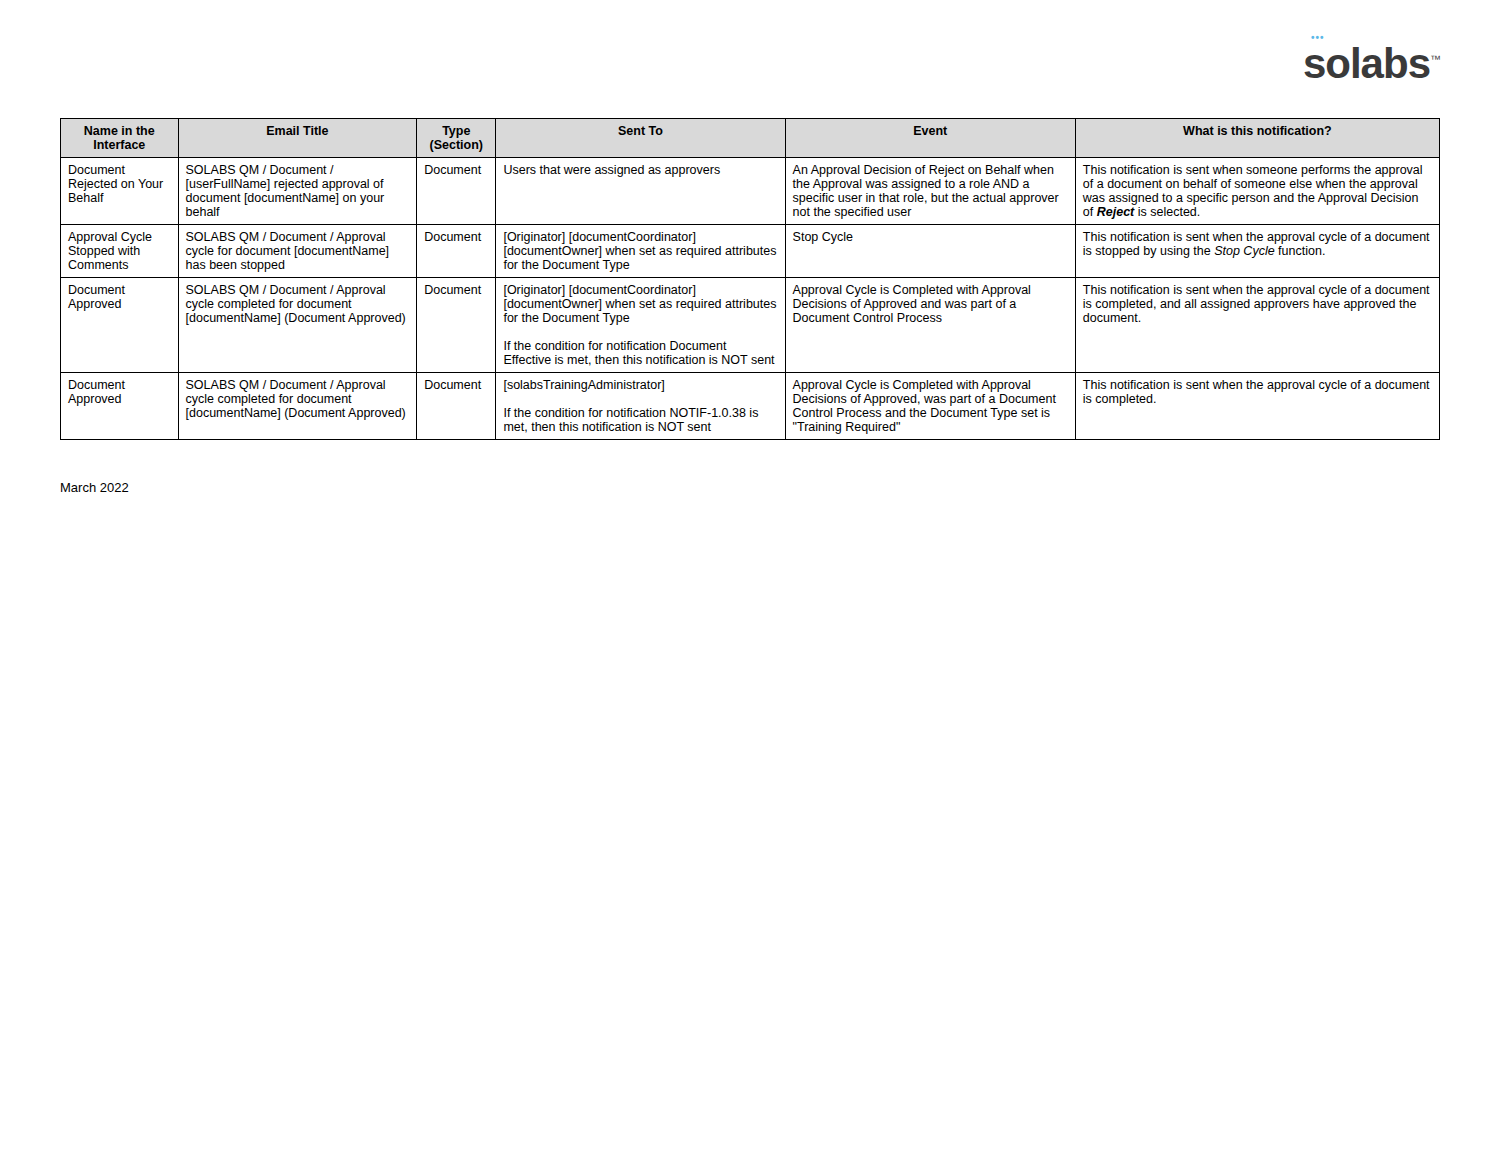•••solabs™
| Name in the Interface | Email Title | Type (Section) | Sent To | Event | What is this notification? |
| --- | --- | --- | --- | --- | --- |
| Document Rejected on Your Behalf | SOLABS QM / Document / [userFullName] rejected approval of document [documentName] on your behalf | Document | Users that were assigned as approvers | An Approval Decision of Reject on Behalf when the Approval was assigned to a role AND a specific user in that role, but the actual approver not the specified user | This notification is sent when someone performs the approval of a document on behalf of someone else when the approval was assigned to a specific person and the Approval Decision of Reject is selected. |
| Approval Cycle Stopped with Comments | SOLABS QM / Document / Approval cycle for document [documentName] has been stopped | Document | [Originator] [documentCoordinator] [documentOwner] when set as required attributes for the Document Type | Stop Cycle | This notification is sent when the approval cycle of a document is stopped by using the Stop Cycle function. |
| Document Approved | SOLABS QM / Document / Approval cycle completed for document [documentName] (Document Approved) | Document | [Originator] [documentCoordinator] [documentOwner] when set as required attributes for the Document Type If the condition for notification Document Effective is met, then this notification is NOT sent | Approval Cycle is Completed with Approval Decisions of Approved and was part of a Document Control Process | This notification is sent when the approval cycle of a document is completed, and all assigned approvers have approved the document. |
| Document Approved | SOLABS QM / Document / Approval cycle completed for document [documentName] (Document Approved) | Document | [solabsTrainingAdministrator] If the condition for notification NOTIF-1.0.38 is met, then this notification is NOT sent | Approval Cycle is Completed with Approval Decisions of Approved, was part of a Document Control Process and the Document Type set is "Training Required" | This notification is sent when the approval cycle of a document is completed. |
March 2022